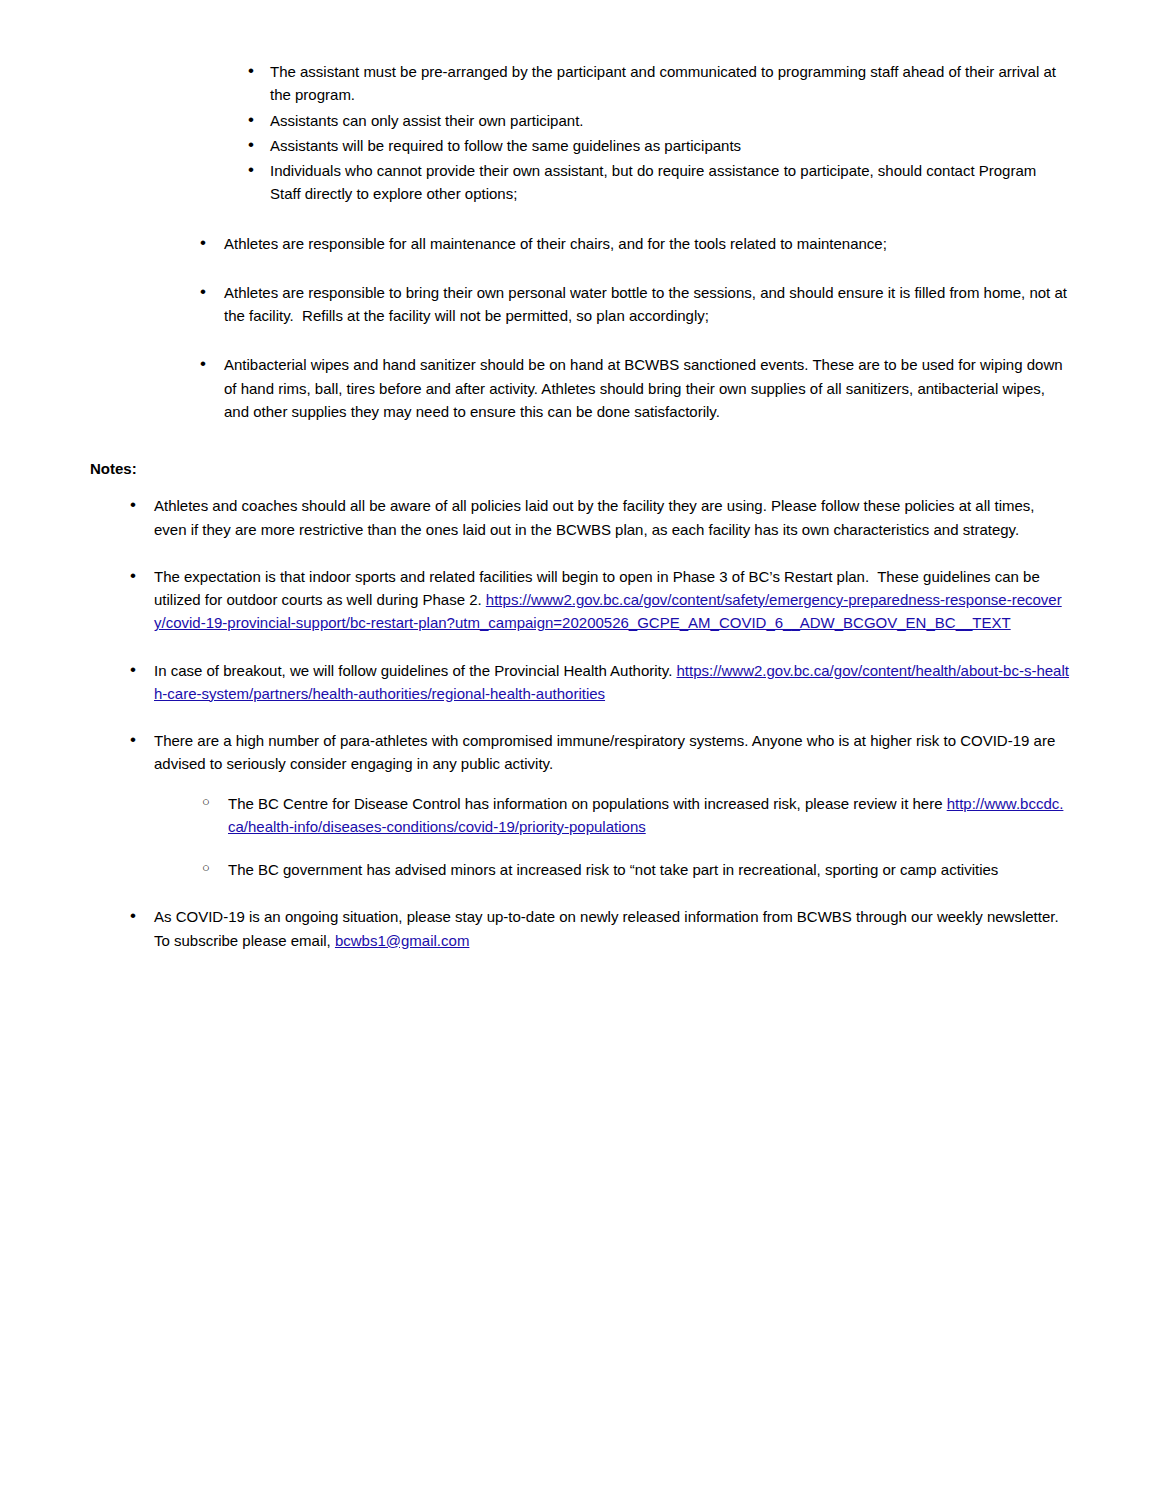The assistant must be pre-arranged by the participant and communicated to programming staff ahead of their arrival at the program.
Assistants can only assist their own participant.
Assistants will be required to follow the same guidelines as participants
Individuals who cannot provide their own assistant, but do require assistance to participate, should contact Program Staff directly to explore other options;
Athletes are responsible for all maintenance of their chairs, and for the tools related to maintenance;
Athletes are responsible to bring their own personal water bottle to the sessions, and should ensure it is filled from home, not at the facility. Refills at the facility will not be permitted, so plan accordingly;
Antibacterial wipes and hand sanitizer should be on hand at BCWBS sanctioned events. These are to be used for wiping down of hand rims, ball, tires before and after activity. Athletes should bring their own supplies of all sanitizers, antibacterial wipes, and other supplies they may need to ensure this can be done satisfactorily.
Notes:
Athletes and coaches should all be aware of all policies laid out by the facility they are using. Please follow these policies at all times, even if they are more restrictive than the ones laid out in the BCWBS plan, as each facility has its own characteristics and strategy.
The expectation is that indoor sports and related facilities will begin to open in Phase 3 of BC’s Restart plan. These guidelines can be utilized for outdoor courts as well during Phase 2. https://www2.gov.bc.ca/gov/content/safety/emergency-preparedness-response-recovery/covid-19-provincial-support/bc-restart-plan?utm_campaign=20200526_GCPE_AM_COVID_6__ADW_BCGOV_EN_BC__TEXT
In case of breakout, we will follow guidelines of the Provincial Health Authority. https://www2.gov.bc.ca/gov/content/health/about-bc-s-health-care-system/partners/health-authorities/regional-health-authorities
There are a high number of para-athletes with compromised immune/respiratory systems. Anyone who is at higher risk to COVID-19 are advised to seriously consider engaging in any public activity.
The BC Centre for Disease Control has information on populations with increased risk, please review it here http://www.bccdc.ca/health-info/diseases-conditions/covid-19/priority-populations
The BC government has advised minors at increased risk to “not take part in recreational, sporting or camp activities
As COVID-19 is an ongoing situation, please stay up-to-date on newly released information from BCWBS through our weekly newsletter. To subscribe please email, bcwbs1@gmail.com